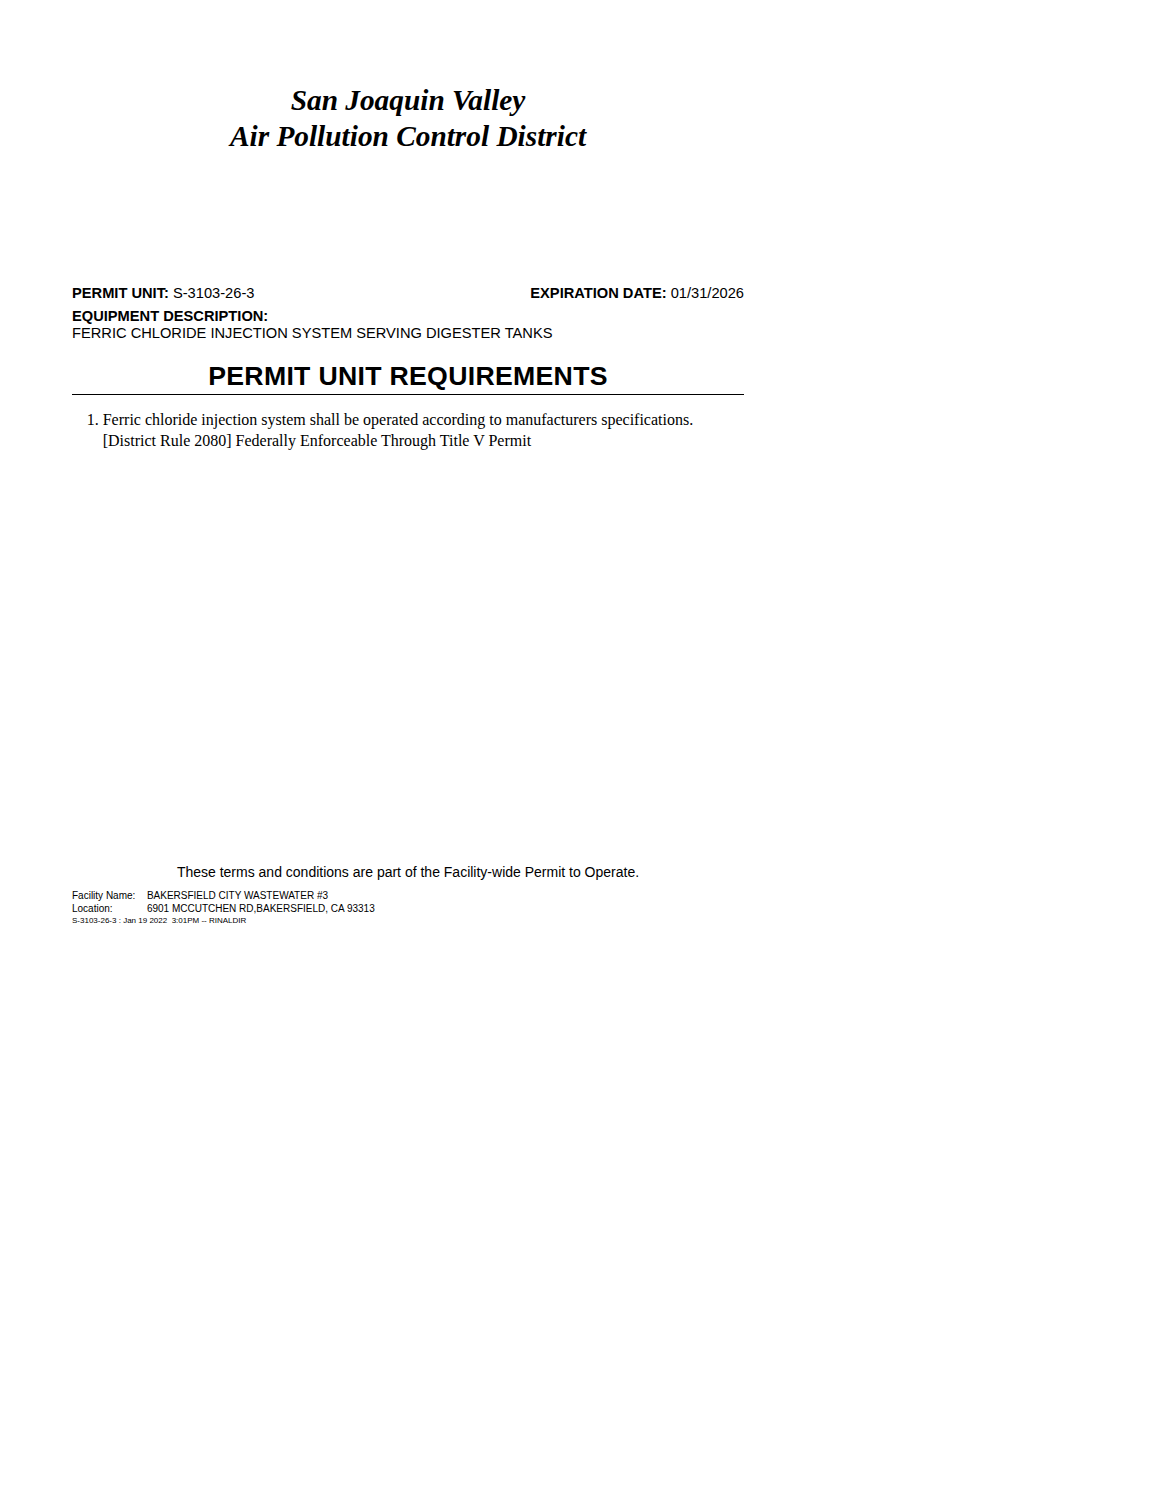San Joaquin Valley
Air Pollution Control District
PERMIT UNIT: S-3103-26-3 EXPIRATION DATE: 01/31/2026
EQUIPMENT DESCRIPTION:
FERRIC CHLORIDE INJECTION SYSTEM SERVING DIGESTER TANKS
PERMIT UNIT REQUIREMENTS
Ferric chloride injection system shall be operated according to manufacturers specifications. [District Rule 2080] Federally Enforceable Through Title V Permit
These terms and conditions are part of the Facility-wide Permit to Operate.
Facility Name: BAKERSFIELD CITY WASTEWATER #3 Location: 6901 MCCUTCHEN RD,BAKERSFIELD, CA 93313 S-3103-26-3 : Jan 19 2022 3:01PM -- RINALDIR